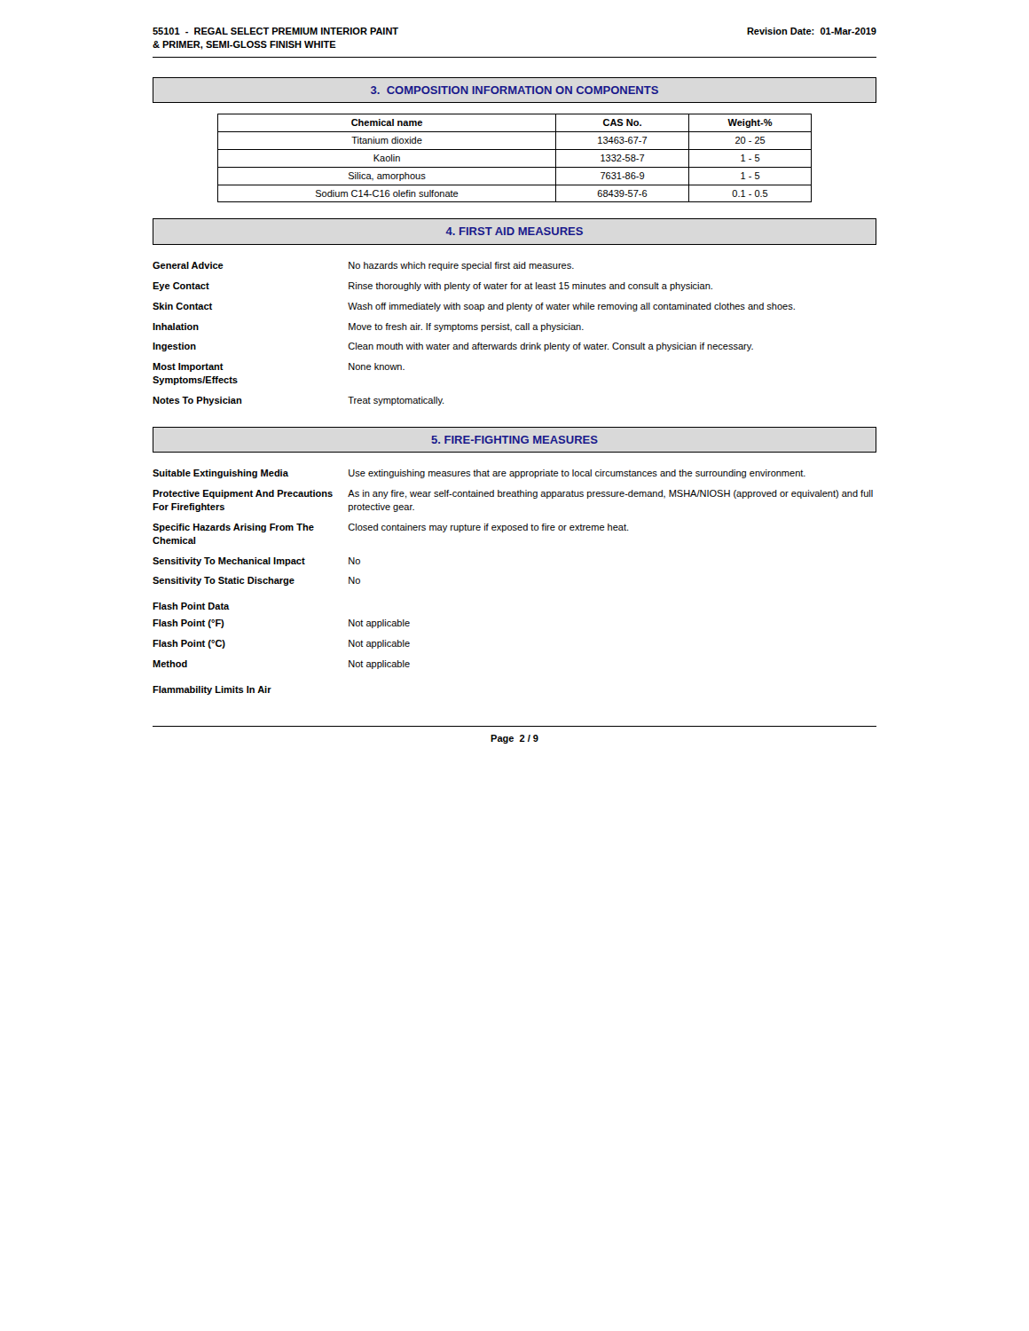55101 - REGAL SELECT PREMIUM INTERIOR PAINT
& PRIMER, SEMI-GLOSS FINISH WHITE
Revision Date: 01-Mar-2019
3. COMPOSITION INFORMATION ON COMPONENTS
| Chemical name | CAS No. | Weight-% |
| --- | --- | --- |
| Titanium dioxide | 13463-67-7 | 20 - 25 |
| Kaolin | 1332-58-7 | 1 - 5 |
| Silica, amorphous | 7631-86-9 | 1 - 5 |
| Sodium C14-C16 olefin sulfonate | 68439-57-6 | 0.1 - 0.5 |
4. FIRST AID MEASURES
| General Advice | No hazards which require special first aid measures. |
| Eye Contact | Rinse thoroughly with plenty of water for at least 15 minutes and consult a physician. |
| Skin Contact | Wash off immediately with soap and plenty of water while removing all contaminated clothes and shoes. |
| Inhalation | Move to fresh air. If symptoms persist, call a physician. |
| Ingestion | Clean mouth with water and afterwards drink plenty of water. Consult a physician if necessary. |
| Most Important Symptoms/Effects | None known. |
| Notes To Physician | Treat symptomatically. |
5. FIRE-FIGHTING MEASURES
| Suitable Extinguishing Media | Use extinguishing measures that are appropriate to local circumstances and the surrounding environment. |
| Protective Equipment And Precautions For Firefighters | As in any fire, wear self-contained breathing apparatus pressure-demand, MSHA/NIOSH (approved or equivalent) and full protective gear. |
| Specific Hazards Arising From The Chemical | Closed containers may rupture if exposed to fire or extreme heat. |
| Sensitivity To Mechanical Impact | No |
| Sensitivity To Static Discharge | No |
Flash Point Data
| Flash Point (°F) | Not applicable |
| Flash Point (°C) | Not applicable |
| Method | Not applicable |
Flammability Limits In Air
Page 2 / 9